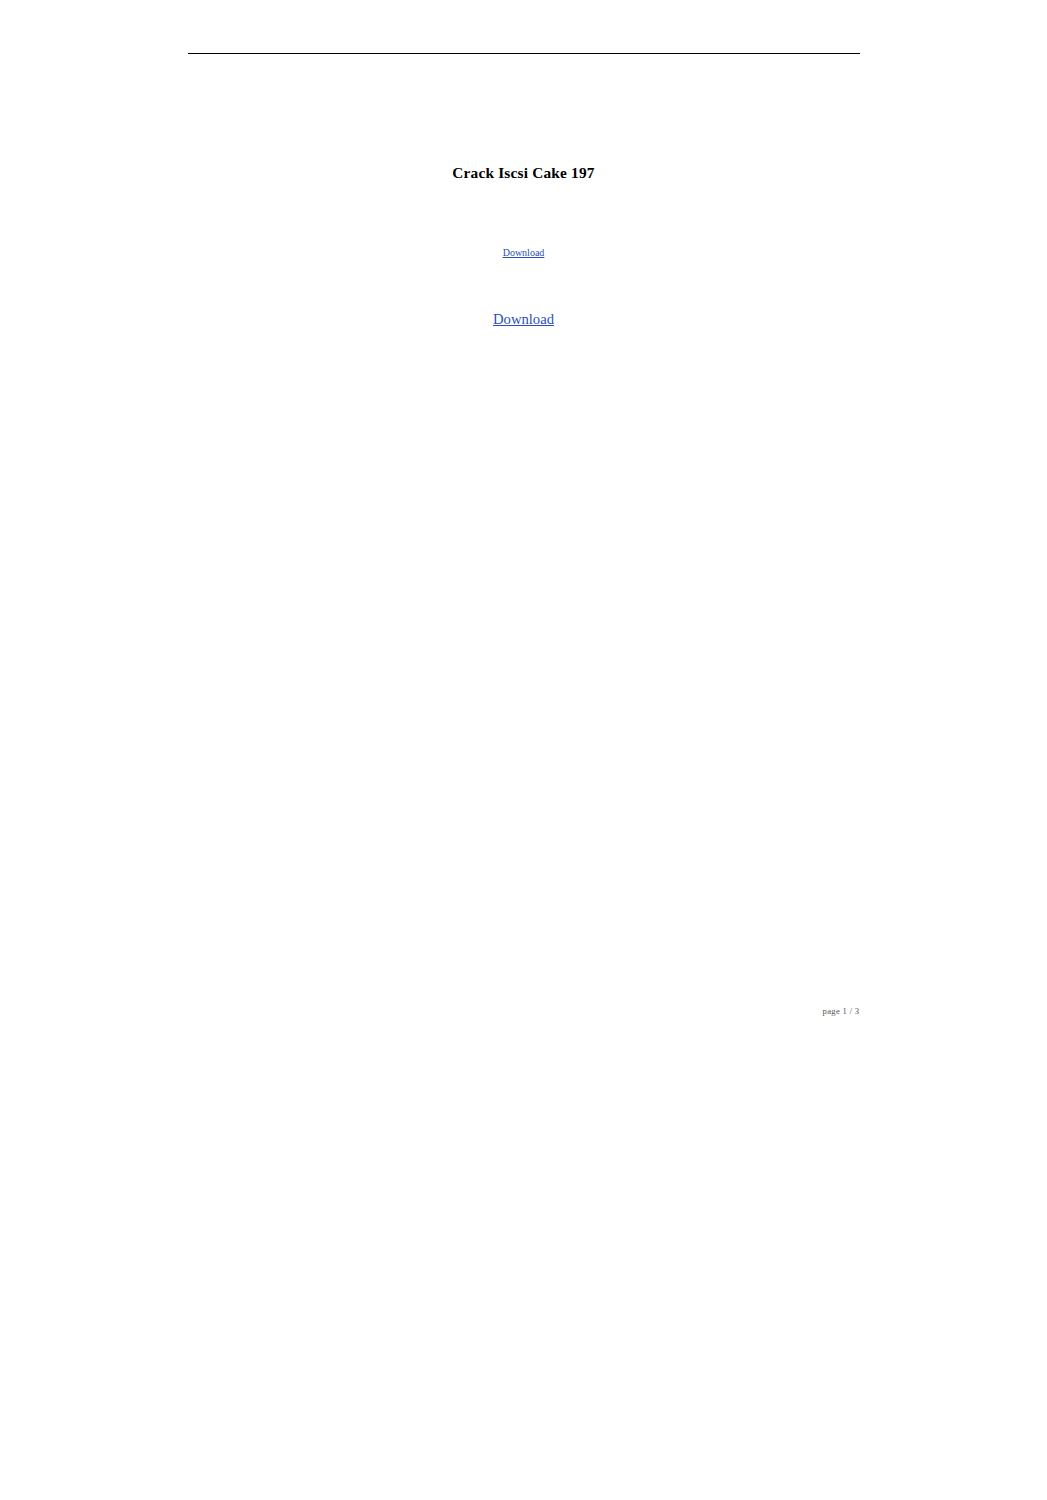Crack Iscsi Cake 197
Download
Download
page 1 / 3